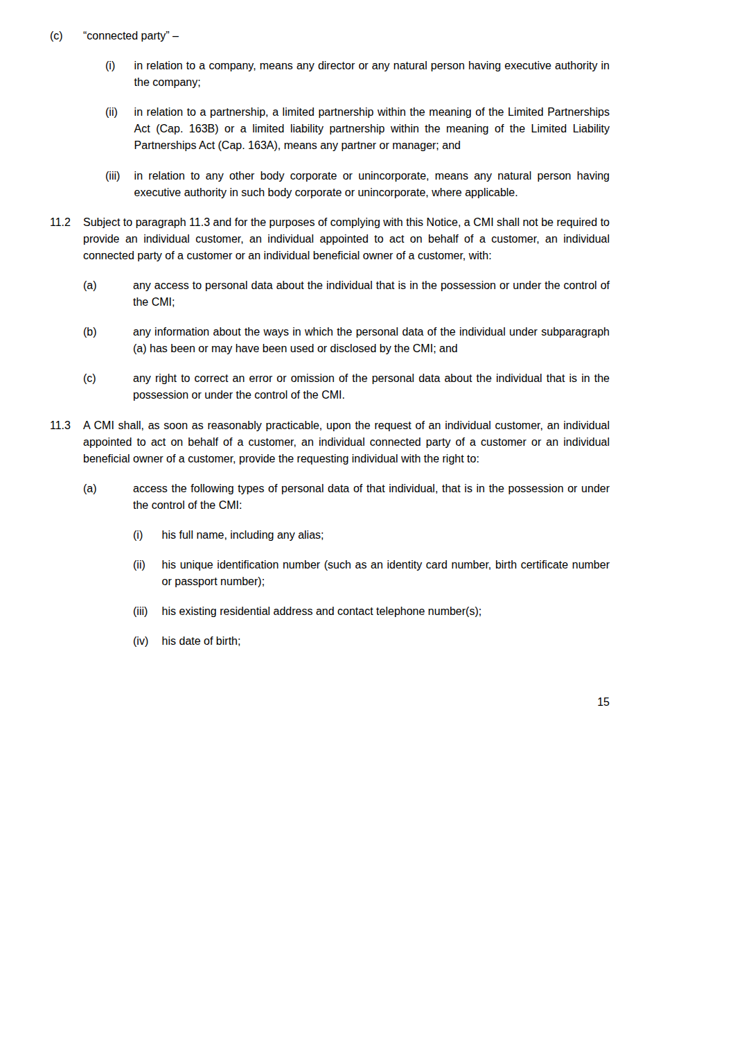(c)
“connected party” –
(i)
in relation to a company, means any director or any natural person having executive authority in the company;
(ii)
in relation to a partnership, a limited partnership within the meaning of the Limited Partnerships Act (Cap. 163B) or a limited liability partnership within the meaning of the Limited Liability Partnerships Act (Cap. 163A), means any partner or manager; and
(iii)
in relation to any other body corporate or unincorporate, means any natural person having executive authority in such body corporate or unincorporate, where applicable.
11.2
Subject to paragraph 11.3 and for the purposes of complying with this Notice, a CMI shall not be required to provide an individual customer, an individual appointed to act on behalf of a customer, an individual connected party of a customer or an individual beneficial owner of a customer, with:
(a)
any access to personal data about the individual that is in the possession or under the control of the CMI;
(b)
any information about the ways in which the personal data of the individual under subparagraph (a) has been or may have been used or disclosed by the CMI; and
(c)
any right to correct an error or omission of the personal data about the individual that is in the possession or under the control of the CMI.
11.3
A CMI shall, as soon as reasonably practicable, upon the request of an individual customer, an individual appointed to act on behalf of a customer, an individual connected party of a customer or an individual beneficial owner of a customer, provide the requesting individual with the right to:
(a)
access the following types of personal data of that individual, that is in the possession or under the control of the CMI:
(i)
his full name, including any alias;
(ii)
his unique identification number (such as an identity card number, birth certificate number or passport number);
(iii)
his existing residential address and contact telephone number(s);
(iv)
his date of birth;
15